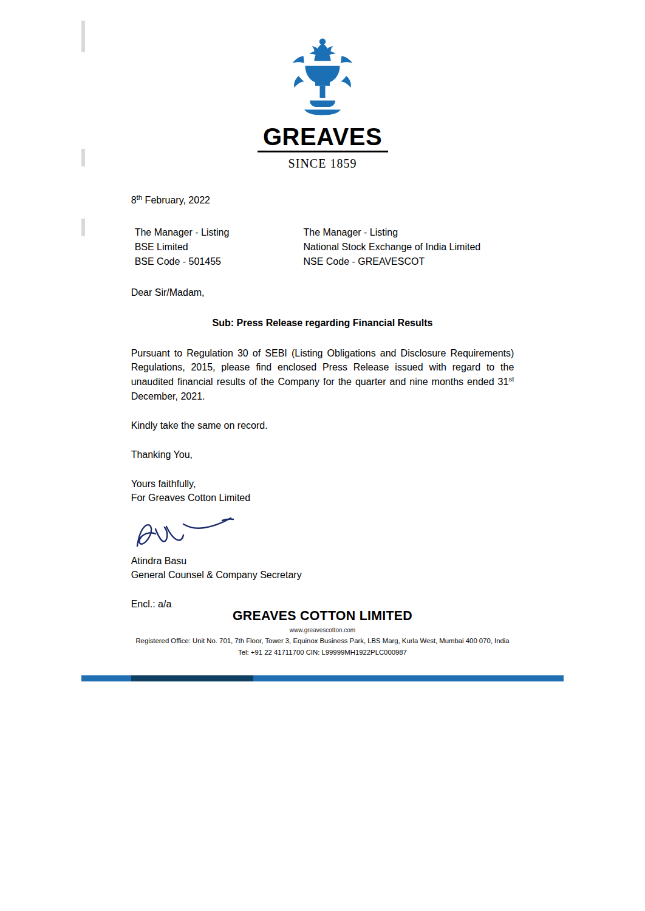GREAVES
SINCE 1859
8th February, 2022
| The Manager - Listing | The Manager - Listing |
| BSE Limited | National Stock Exchange of India Limited |
| BSE Code - 501455 | NSE Code - GREAVESCOT |
Dear Sir/Madam,
Sub: Press Release regarding Financial Results
Pursuant to Regulation 30 of SEBI (Listing Obligations and Disclosure Requirements) Regulations, 2015, please find enclosed Press Release issued with regard to the unaudited financial results of the Company for the quarter and nine months ended 31st December, 2021.
Kindly take the same on record.
Thanking You,
Yours faithfully,
For Greaves Cotton Limited
Atindra Basu
General Counsel & Company Secretary
Encl.: a/a
GREAVES COTTON LIMITED
www.greavescotton.com
Registered Office: Unit No. 701, 7th Floor, Tower 3, Equinox Business Park, LBS Marg, Kurla West, Mumbai 400 070, India
Tel: +91 22 41711700 CIN: L99999MH1922PLC000987